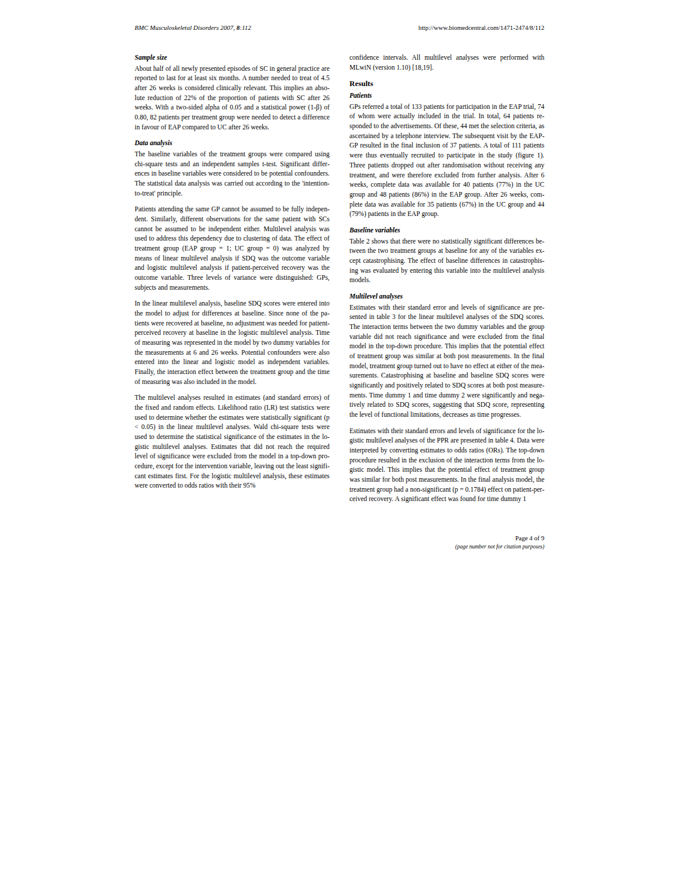BMC Musculoskeletal Disorders 2007, 8:112 http://www.biomedcentral.com/1471-2474/8/112
Sample size
About half of all newly presented episodes of SC in general practice are reported to last for at least six months. A number needed to treat of 4.5 after 26 weeks is considered clinically relevant. This implies an absolute reduction of 22% of the proportion of patients with SC after 26 weeks. With a two-sided alpha of 0.05 and a statistical power (1-β) of 0.80, 82 patients per treatment group were needed to detect a difference in favour of EAP compared to UC after 26 weeks.
Data analysis
The baseline variables of the treatment groups were compared using chi-square tests and an independent samples t-test. Significant differences in baseline variables were considered to be potential confounders. The statistical data analysis was carried out according to the 'intention-to-treat' principle.
Patients attending the same GP cannot be assumed to be fully independent. Similarly, different observations for the same patient with SCs cannot be assumed to be independent either. Multilevel analysis was used to address this dependency due to clustering of data. The effect of treatment group (EAP group = 1; UC group = 0) was analyzed by means of linear multilevel analysis if SDQ was the outcome variable and logistic multilevel analysis if patient-perceived recovery was the outcome variable. Three levels of variance were distinguished: GPs, subjects and measurements.
In the linear multilevel analysis, baseline SDQ scores were entered into the model to adjust for differences at baseline. Since none of the patients were recovered at baseline, no adjustment was needed for patient-perceived recovery at baseline in the logistic multilevel analysis. Time of measuring was represented in the model by two dummy variables for the measurements at 6 and 26 weeks. Potential confounders were also entered into the linear and logistic model as independent variables. Finally, the interaction effect between the treatment group and the time of measuring was also included in the model.
The multilevel analyses resulted in estimates (and standard errors) of the fixed and random effects. Likelihood ratio (LR) test statistics were used to determine whether the estimates were statistically significant (p < 0.05) in the linear multilevel analyses. Wald chi-square tests were used to determine the statistical significance of the estimates in the logistic multilevel analyses. Estimates that did not reach the required level of significance were excluded from the model in a top-down procedure, except for the intervention variable, leaving out the least significant estimates first. For the logistic multilevel analysis, these estimates were converted to odds ratios with their 95%
confidence intervals. All multilevel analyses were performed with MLwiN (version 1.10) [18,19].
Results
Patients
GPs referred a total of 133 patients for participation in the EAP trial, 74 of whom were actually included in the trial. In total, 64 patients responded to the advertisements. Of these, 44 met the selection criteria, as ascertained by a telephone interview. The subsequent visit by the EAP-GP resulted in the final inclusion of 37 patients. A total of 111 patients were thus eventually recruited to participate in the study (figure 1). Three patients dropped out after randomisation without receiving any treatment, and were therefore excluded from further analysis. After 6 weeks, complete data was available for 40 patients (77%) in the UC group and 48 patients (86%) in the EAP group. After 26 weeks, complete data was available for 35 patients (67%) in the UC group and 44 (79%) patients in the EAP group.
Baseline variables
Table 2 shows that there were no statistically significant differences between the two treatment groups at baseline for any of the variables except catastrophising. The effect of baseline differences in catastrophising was evaluated by entering this variable into the multilevel analysis models.
Multilevel analyses
Estimates with their standard error and levels of significance are presented in table 3 for the linear multilevel analyses of the SDQ scores. The interaction terms between the two dummy variables and the group variable did not reach significance and were excluded from the final model in the top-down procedure. This implies that the potential effect of treatment group was similar at both post measurements. In the final model, treatment group turned out to have no effect at either of the measurements. Catastrophising at baseline and baseline SDQ scores were significantly and positively related to SDQ scores at both post measurements. Time dummy 1 and time dummy 2 were significantly and negatively related to SDQ scores, suggesting that SDQ score, representing the level of functional limitations, decreases as time progresses.
Estimates with their standard errors and levels of significance for the logistic multilevel analyses of the PPR are presented in table 4. Data were interpreted by converting estimates to odds ratios (ORs). The top-down procedure resulted in the exclusion of the interaction terms from the logistic model. This implies that the potential effect of treatment group was similar for both post measurements. In the final analysis model, the treatment group had a non-significant (p = 0.1784) effect on patient-perceived recovery. A significant effect was found for time dummy 1
Page 4 of 9
(page number not for citation purposes)